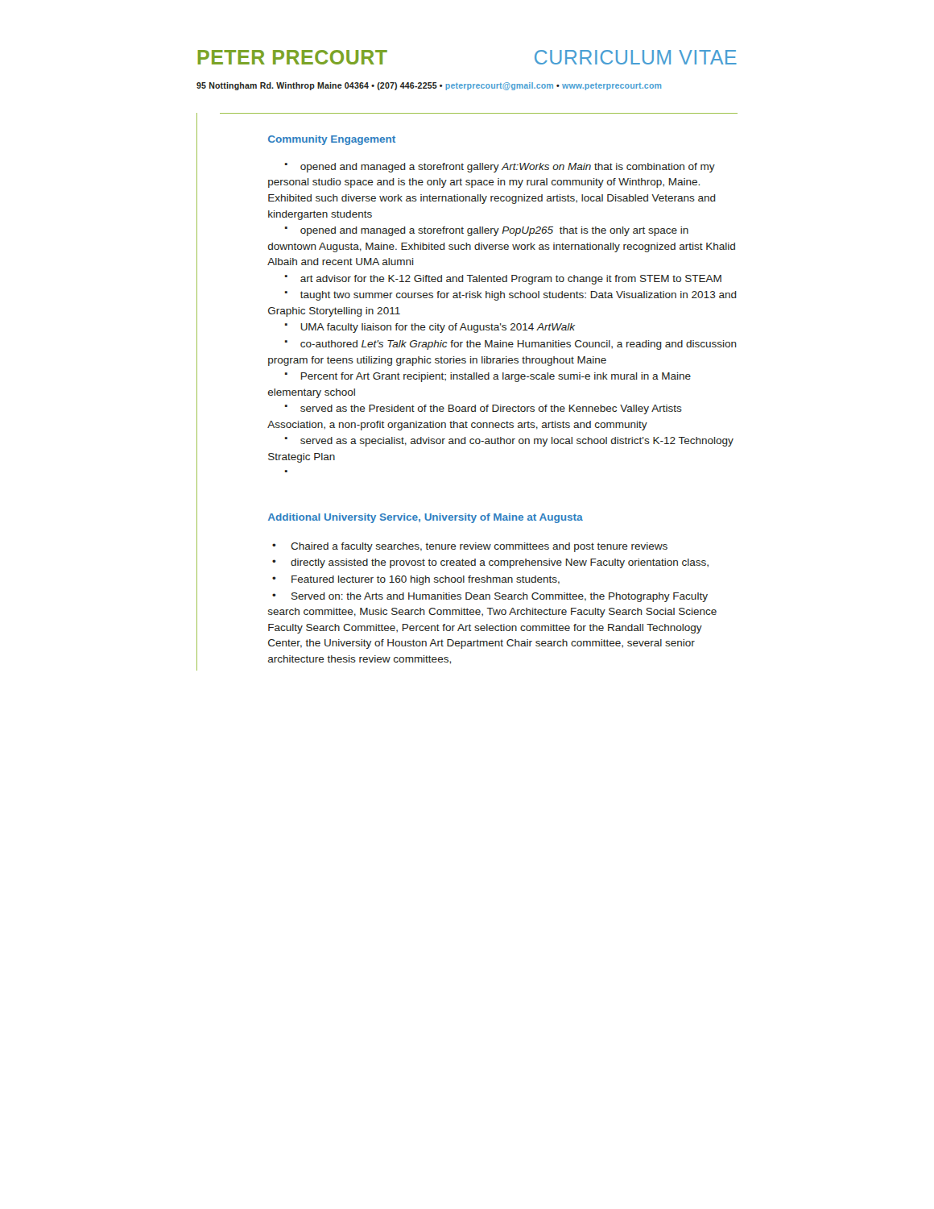PETER PRECOURT
CURRICULUM VITAE
95 Nottingham Rd. Winthrop Maine 04364 • (207) 446-2255 • peterprecourt@gmail.com • www.peterprecourt.com
Community Engagement
opened and managed a storefront gallery Art:Works on Main that is combination of my personal studio space and is the only art space in my rural community of Winthrop, Maine. Exhibited such diverse work as internationally recognized artists, local Disabled Veterans and kindergarten students
opened and managed a storefront gallery PopUp265 that is the only art space in downtown Augusta, Maine. Exhibited such diverse work as internationally recognized artist Khalid Albaih and recent UMA alumni
art advisor for the K-12 Gifted and Talented Program to change it from STEM to STEAM
taught two summer courses for at-risk high school students: Data Visualization in 2013 and Graphic Storytelling in 2011
UMA faculty liaison for the city of Augusta's 2014 ArtWalk
co-authored Let's Talk Graphic for the Maine Humanities Council, a reading and discussion program for teens utilizing graphic stories in libraries throughout Maine
Percent for Art Grant recipient; installed a large-scale sumi-e ink mural in a Maine elementary school
served as the President of the Board of Directors of the Kennebec Valley Artists Association, a non-profit organization that connects arts, artists and community
served as a specialist, advisor and co-author on my local school district's K-12 Technology Strategic Plan
Additional University Service, University of Maine at Augusta
Chaired a faculty searches, tenure review committees and post tenure reviews
directly assisted the provost to created a comprehensive New Faculty orientation class,
Featured lecturer to 160 high school freshman students,
Served on: the Arts and Humanities Dean Search Committee, the Photography Faculty search committee, Music Search Committee, Two Architecture Faculty Search Social Science Faculty Search Committee, Percent for Art selection committee for the Randall Technology Center, the University of Houston Art Department Chair search committee, several senior architecture thesis review committees,